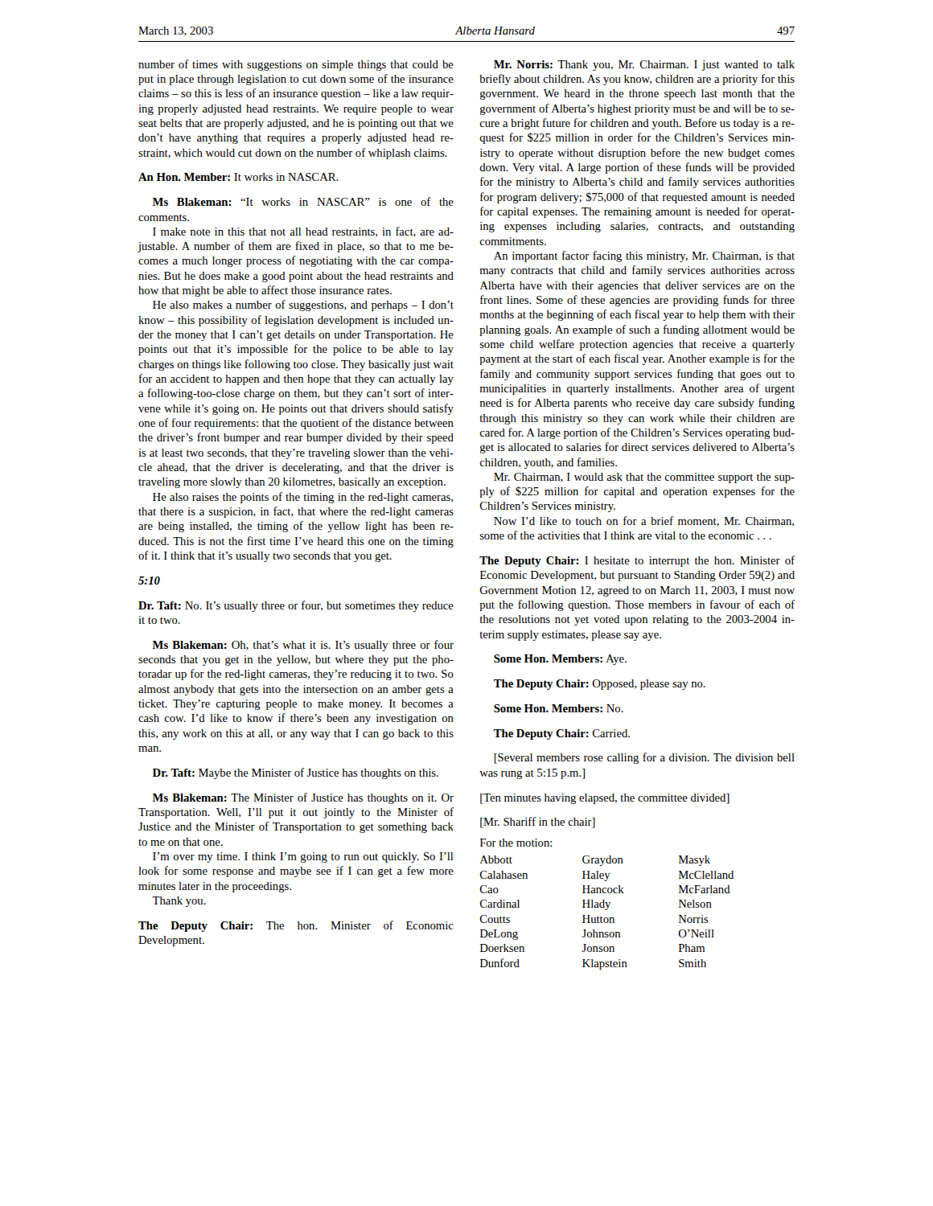March 13, 2003 Alberta Hansard 497
number of times with suggestions on simple things that could be put in place through legislation to cut down some of the insurance claims – so this is less of an insurance question – like a law requiring properly adjusted head restraints. We require people to wear seat belts that are properly adjusted, and he is pointing out that we don’t have anything that requires a properly adjusted head restraint, which would cut down on the number of whiplash claims.
An Hon. Member: It works in NASCAR.
Ms Blakeman: “It works in NASCAR” is one of the comments.
I make note in this that not all head restraints, in fact, are adjustable. A number of them are fixed in place, so that to me becomes a much longer process of negotiating with the car companies. But he does make a good point about the head restraints and how that might be able to affect those insurance rates.
He also makes a number of suggestions, and perhaps – I don’t know – this possibility of legislation development is included under the money that I can’t get details on under Transportation. He points out that it’s impossible for the police to be able to lay charges on things like following too close. They basically just wait for an accident to happen and then hope that they can actually lay a following-too-close charge on them, but they can’t sort of intervene while it’s going on. He points out that drivers should satisfy one of four requirements: that the quotient of the distance between the driver’s front bumper and rear bumper divided by their speed is at least two seconds, that they’re traveling slower than the vehicle ahead, that the driver is decelerating, and that the driver is traveling more slowly than 20 kilometres, basically an exception.
He also raises the points of the timing in the red-light cameras, that there is a suspicion, in fact, that where the red-light cameras are being installed, the timing of the yellow light has been reduced. This is not the first time I’ve heard this one on the timing of it. I think that it’s usually two seconds that you get.
5:10
Dr. Taft: No. It’s usually three or four, but sometimes they reduce it to two.
Ms Blakeman: Oh, that’s what it is. It’s usually three or four seconds that you get in the yellow, but where they put the photoradar up for the red-light cameras, they’re reducing it to two. So almost anybody that gets into the intersection on an amber gets a ticket. They’re capturing people to make money. It becomes a cash cow. I’d like to know if there’s been any investigation on this, any work on this at all, or any way that I can go back to this man.
Dr. Taft: Maybe the Minister of Justice has thoughts on this.
Ms Blakeman: The Minister of Justice has thoughts on it. Or Transportation. Well, I’ll put it out jointly to the Minister of Justice and the Minister of Transportation to get something back to me on that one.
I’m over my time. I think I’m going to run out quickly. So I’ll look for some response and maybe see if I can get a few more minutes later in the proceedings.
Thank you.
The Deputy Chair: The hon. Minister of Economic Development.
Mr. Norris: Thank you, Mr. Chairman. I just wanted to talk briefly about children. As you know, children are a priority for this government. We heard in the throne speech last month that the government of Alberta’s highest priority must be and will be to secure a bright future for children and youth. Before us today is a request for $225 million in order for the Children’s Services ministry to operate without disruption before the new budget comes down. Very vital. A large portion of these funds will be provided for the ministry to Alberta’s child and family services authorities for program delivery; $75,000 of that requested amount is needed for capital expenses. The remaining amount is needed for operating expenses including salaries, contracts, and outstanding commitments.
An important factor facing this ministry, Mr. Chairman, is that many contracts that child and family services authorities across Alberta have with their agencies that deliver services are on the front lines. Some of these agencies are providing funds for three months at the beginning of each fiscal year to help them with their planning goals. An example of such a funding allotment would be some child welfare protection agencies that receive a quarterly payment at the start of each fiscal year. Another example is for the family and community support services funding that goes out to municipalities in quarterly installments. Another area of urgent need is for Alberta parents who receive day care subsidy funding through this ministry so they can work while their children are cared for. A large portion of the Children’s Services operating budget is allocated to salaries for direct services delivered to Alberta’s children, youth, and families.
Mr. Chairman, I would ask that the committee support the supply of $225 million for capital and operation expenses for the Children’s Services ministry.
Now I’d like to touch on for a brief moment, Mr. Chairman, some of the activities that I think are vital to the economic . . .
The Deputy Chair: I hesitate to interrupt the hon. Minister of Economic Development, but pursuant to Standing Order 59(2) and Government Motion 12, agreed to on March 11, 2003, I must now put the following question. Those members in favour of each of the resolutions not yet voted upon relating to the 2003-2004 interim supply estimates, please say aye.
Some Hon. Members: Aye.
The Deputy Chair: Opposed, please say no.
Some Hon. Members: No.
The Deputy Chair: Carried.
[Several members rose calling for a division. The division bell was rung at 5:15 p.m.]
[Ten minutes having elapsed, the committee divided]
[Mr. Shariff in the chair]
For the motion:
| Abbott | Graydon | Masyk |
| Calahasen | Haley | McClelland |
| Cao | Hancock | McFarland |
| Cardinal | Hlady | Nelson |
| Coutts | Hutton | Norris |
| DeLong | Johnson | O’Neill |
| Doerksen | Jonson | Pham |
| Dunford | Klapstein | Smith |